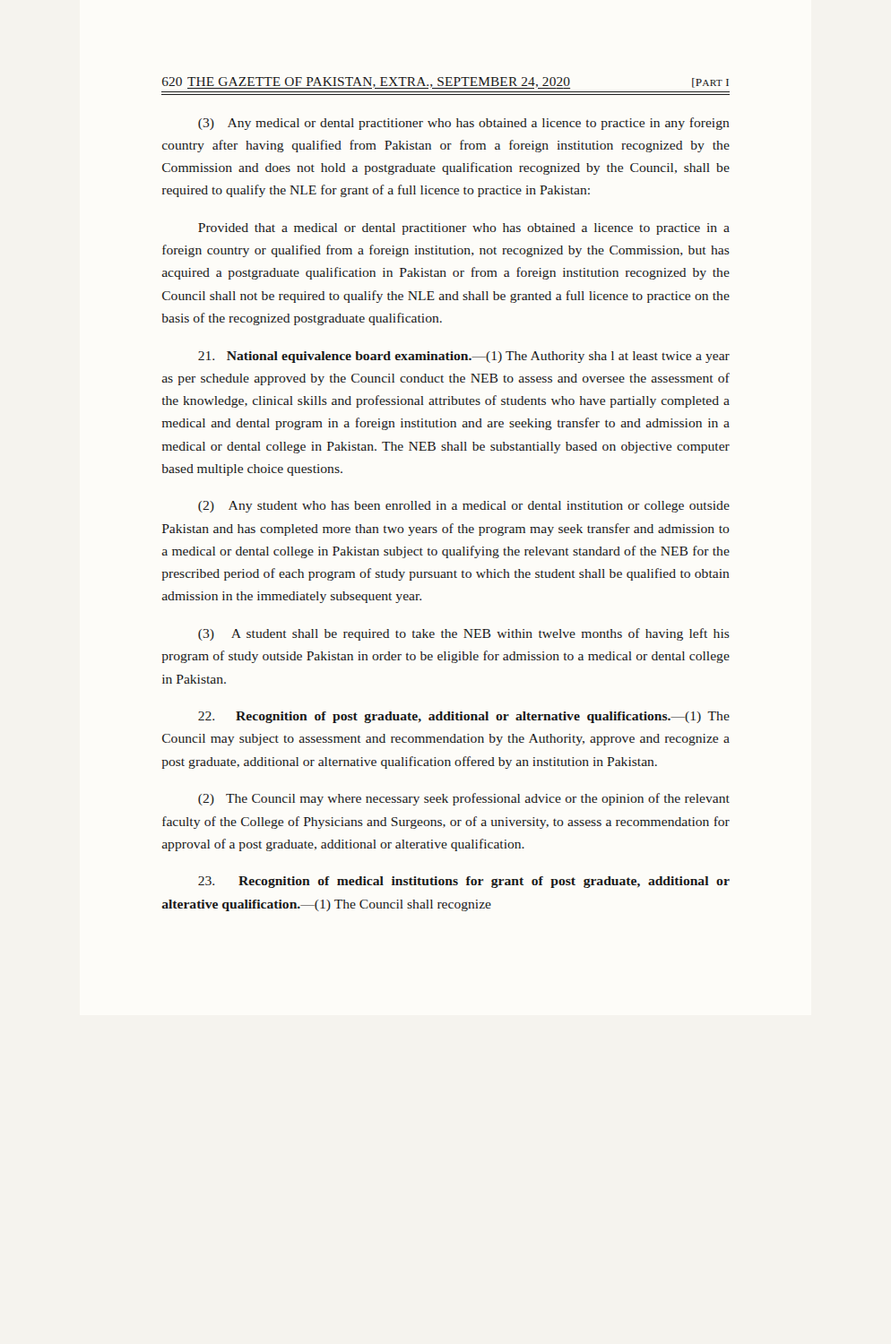620 THE GAZETTE OF PAKISTAN, EXTRA., SEPTEMBER 24, 2020 [PART I
(3) Any medical or dental practitioner who has obtained a licence to practice in any foreign country after having qualified from Pakistan or from a foreign institution recognized by the Commission and does not hold a postgraduate qualification recognized by the Council, shall be required to qualify the NLE for grant of a full licence to practice in Pakistan:
Provided that a medical or dental practitioner who has obtained a licence to practice in a foreign country or qualified from a foreign institution, not recognized by the Commission, but has acquired a postgraduate qualification in Pakistan or from a foreign institution recognized by the Council shall not be required to qualify the NLE and shall be granted a full licence to practice on the basis of the recognized postgraduate qualification.
21. National equivalence board examination.—(1) The Authority sha l at least twice a year as per schedule approved by the Council conduct the NEB to assess and oversee the assessment of the knowledge, clinical skills and professional attributes of students who have partially completed a medical and dental program in a foreign institution and are seeking transfer to and admission in a medical or dental college in Pakistan. The NEB shall be substantially based on objective computer based multiple choice questions.
(2) Any student who has been enrolled in a medical or dental institution or college outside Pakistan and has completed more than two years of the program may seek transfer and admission to a medical or dental college in Pakistan subject to qualifying the relevant standard of the NEB for the prescribed period of each program of study pursuant to which the student shall be qualified to obtain admission in the immediately subsequent year.
(3) A student shall be required to take the NEB within twelve months of having left his program of study outside Pakistan in order to be eligible for admission to a medical or dental college in Pakistan.
22. Recognition of post graduate, additional or alternative qualifications.—(1) The Council may subject to assessment and recommendation by the Authority, approve and recognize a post graduate, additional or alternative qualification offered by an institution in Pakistan.
(2) The Council may where necessary seek professional advice or the opinion of the relevant faculty of the College of Physicians and Surgeons, or of a university, to assess a recommendation for approval of a post graduate, additional or alterative qualification.
23. Recognition of medical institutions for grant of post graduate, additional or alterative qualification.—(1) The Council shall recognize